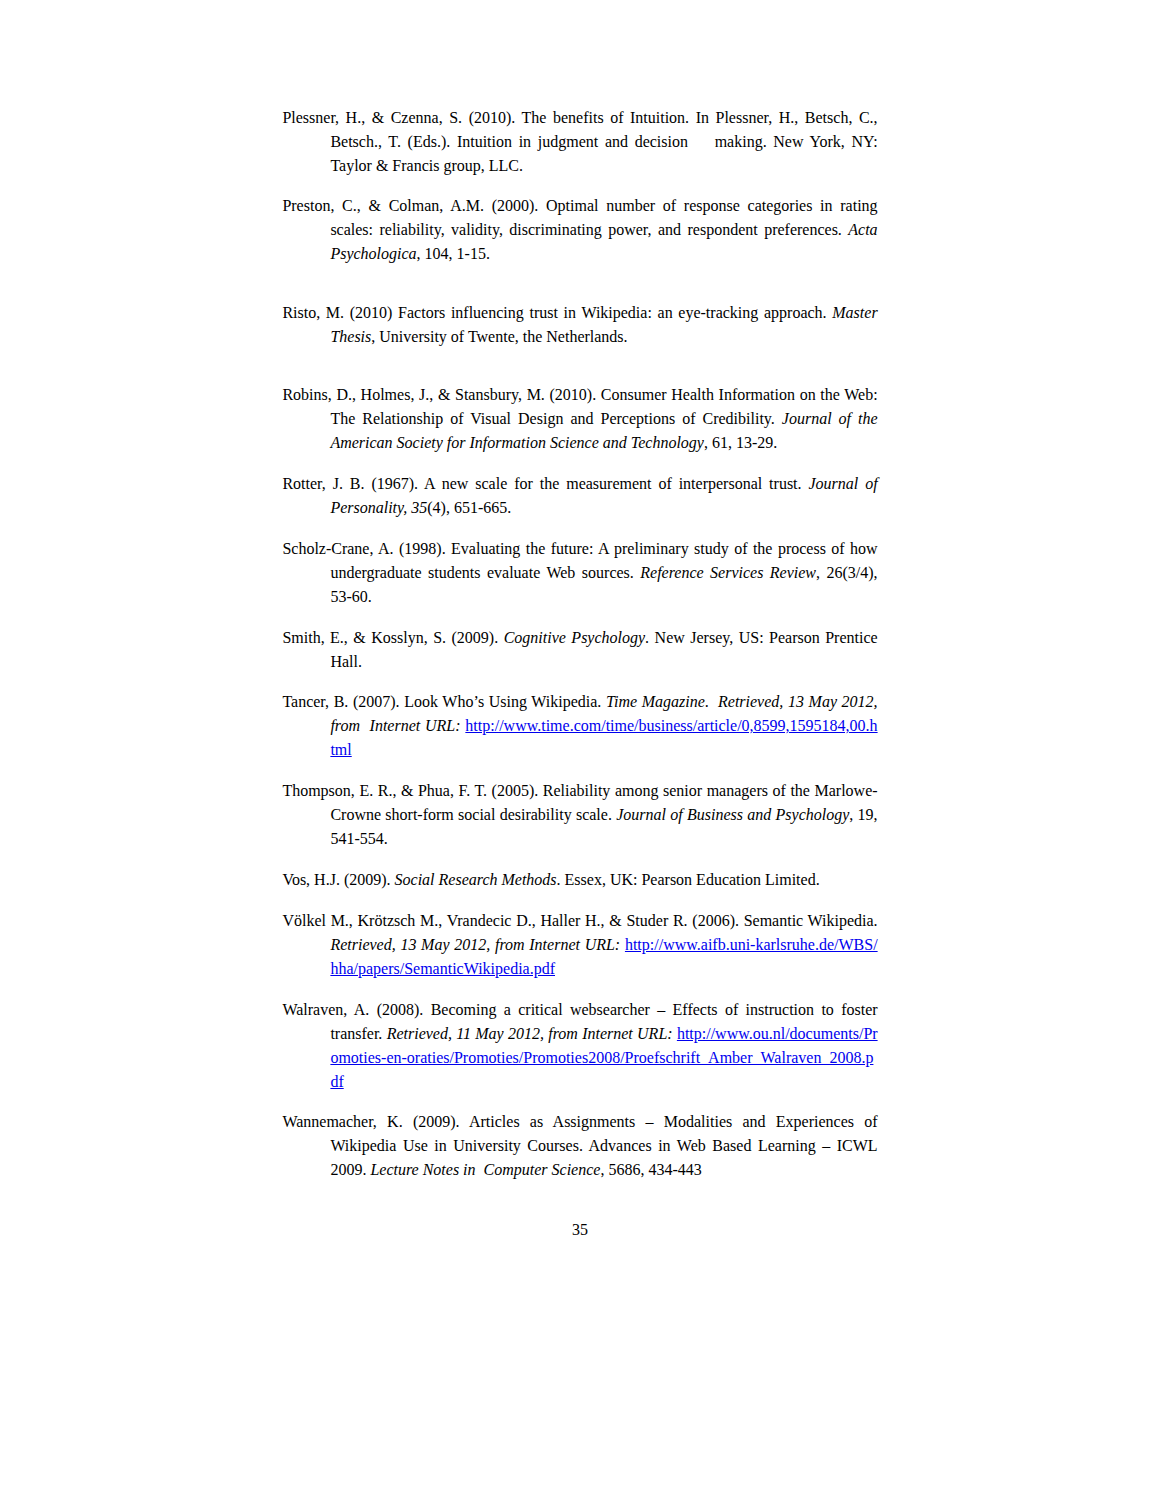Plessner, H., & Czenna, S. (2010). The benefits of Intuition. In Plessner, H., Betsch, C., Betsch., T. (Eds.). Intuition in judgment and decision making. New York, NY: Taylor & Francis group, LLC.
Preston, C., & Colman, A.M. (2000). Optimal number of response categories in rating scales: reliability, validity, discriminating power, and respondent preferences. Acta Psychologica, 104, 1-15.
Risto, M. (2010) Factors influencing trust in Wikipedia: an eye-tracking approach. Master Thesis, University of Twente, the Netherlands.
Robins, D., Holmes, J., & Stansbury, M. (2010). Consumer Health Information on the Web: The Relationship of Visual Design and Perceptions of Credibility. Journal of the American Society for Information Science and Technology, 61, 13-29.
Rotter, J. B. (1967). A new scale for the measurement of interpersonal trust. Journal of Personality, 35(4), 651-665.
Scholz-Crane, A. (1998). Evaluating the future: A preliminary study of the process of how undergraduate students evaluate Web sources. Reference Services Review, 26(3/4), 53-60.
Smith, E., & Kosslyn, S. (2009). Cognitive Psychology. New Jersey, US: Pearson Prentice Hall.
Tancer, B. (2007). Look Who’s Using Wikipedia. Time Magazine. Retrieved, 13 May 2012, from Internet URL: http://www.time.com/time/business/article/0,8599,1595184,00.html
Thompson, E. R., & Phua, F. T. (2005). Reliability among senior managers of the Marlowe-Crowne short-form social desirability scale. Journal of Business and Psychology, 19, 541-554.
Vos, H.J. (2009). Social Research Methods. Essex, UK: Pearson Education Limited.
Völkel M., Krötzsch M., Vrandecic D., Haller H., & Studer R. (2006). Semantic Wikipedia. Retrieved, 13 May 2012, from Internet URL: http://www.aifb.uni-karlsruhe.de/WBS/hha/papers/SemanticWikipedia.pdf
Walraven, A. (2008). Becoming a critical websearcher – Effects of instruction to foster transfer. Retrieved, 11 May 2012, from Internet URL: http://www.ou.nl/documents/Promoties-en-oraties/Promoties/Promoties2008/Proefschrift_Amber_Walraven_2008.pdf
Wannemacher, K. (2009). Articles as Assignments – Modalities and Experiences of Wikipedia Use in University Courses. Advances in Web Based Learning – ICWL 2009. Lecture Notes in Computer Science, 5686, 434-443
35